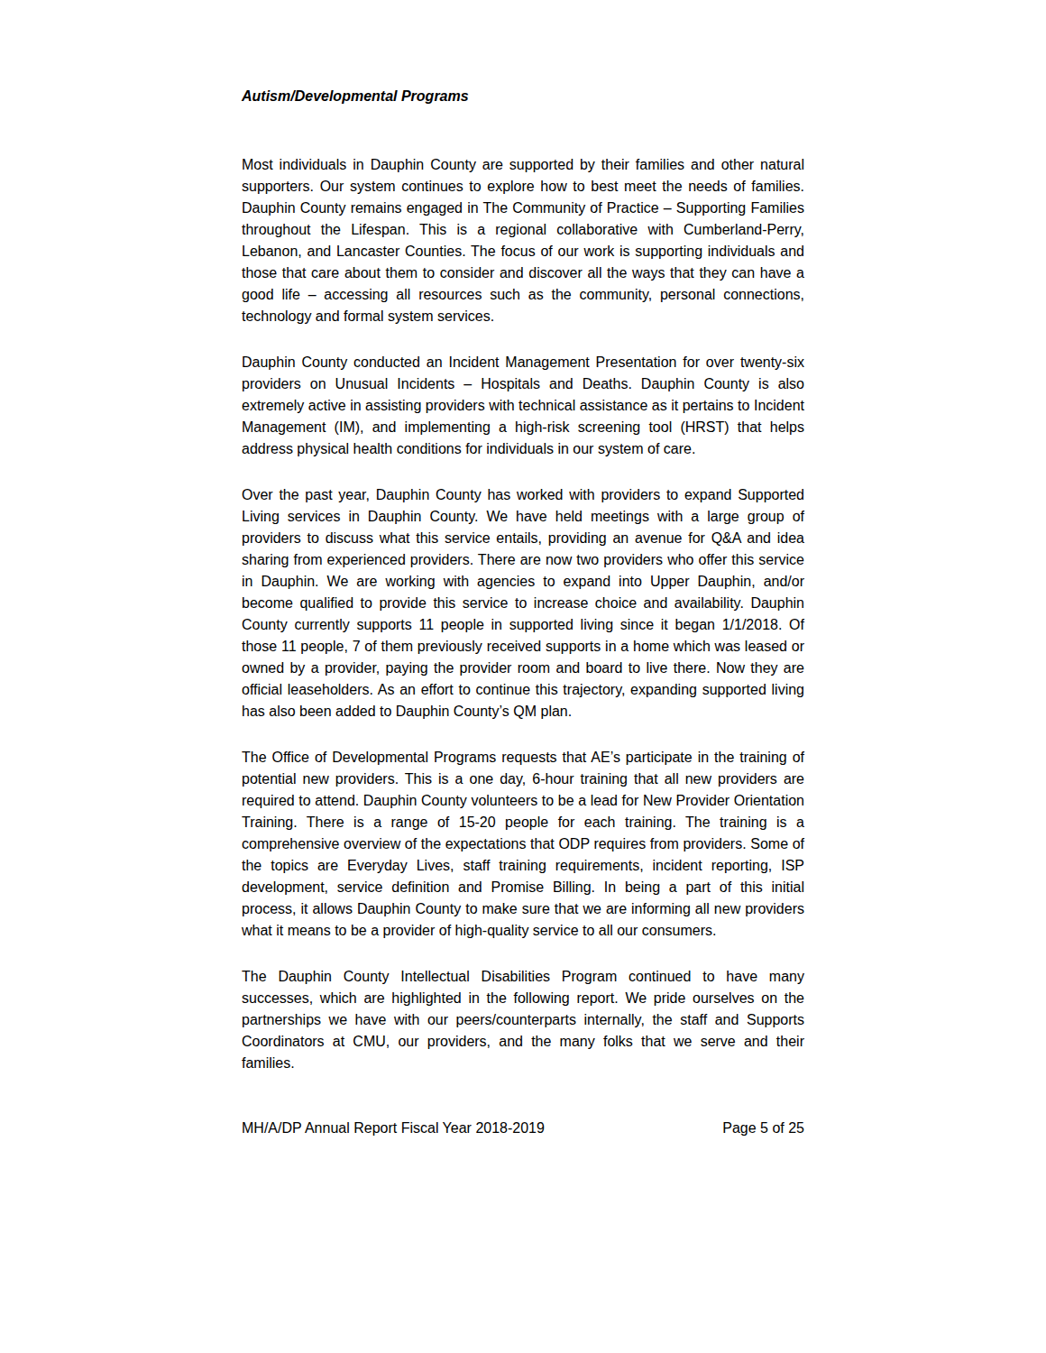Autism/Developmental Programs
Most individuals in Dauphin County are supported by their families and other natural supporters. Our system continues to explore how to best meet the needs of families. Dauphin County remains engaged in The Community of Practice – Supporting Families throughout the Lifespan. This is a regional collaborative with Cumberland-Perry, Lebanon, and Lancaster Counties. The focus of our work is supporting individuals and those that care about them to consider and discover all the ways that they can have a good life – accessing all resources such as the community, personal connections, technology and formal system services.
Dauphin County conducted an Incident Management Presentation for over twenty-six providers on Unusual Incidents – Hospitals and Deaths. Dauphin County is also extremely active in assisting providers with technical assistance as it pertains to Incident Management (IM), and implementing a high-risk screening tool (HRST) that helps address physical health conditions for individuals in our system of care.
Over the past year, Dauphin County has worked with providers to expand Supported Living services in Dauphin County. We have held meetings with a large group of providers to discuss what this service entails, providing an avenue for Q&A and idea sharing from experienced providers. There are now two providers who offer this service in Dauphin. We are working with agencies to expand into Upper Dauphin, and/or become qualified to provide this service to increase choice and availability. Dauphin County currently supports 11 people in supported living since it began 1/1/2018. Of those 11 people, 7 of them previously received supports in a home which was leased or owned by a provider, paying the provider room and board to live there. Now they are official leaseholders. As an effort to continue this trajectory, expanding supported living has also been added to Dauphin County’s QM plan.
The Office of Developmental Programs requests that AE’s participate in the training of potential new providers. This is a one day, 6-hour training that all new providers are required to attend. Dauphin County volunteers to be a lead for New Provider Orientation Training. There is a range of 15-20 people for each training. The training is a comprehensive overview of the expectations that ODP requires from providers. Some of the topics are Everyday Lives, staff training requirements, incident reporting, ISP development, service definition and Promise Billing. In being a part of this initial process, it allows Dauphin County to make sure that we are informing all new providers what it means to be a provider of high-quality service to all our consumers.
The Dauphin County Intellectual Disabilities Program continued to have many successes, which are highlighted in the following report. We pride ourselves on the partnerships we have with our peers/counterparts internally, the staff and Supports Coordinators at CMU, our providers, and the many folks that we serve and their families.
MH/A/DP Annual Report Fiscal Year 2018-2019
Page 5 of 25